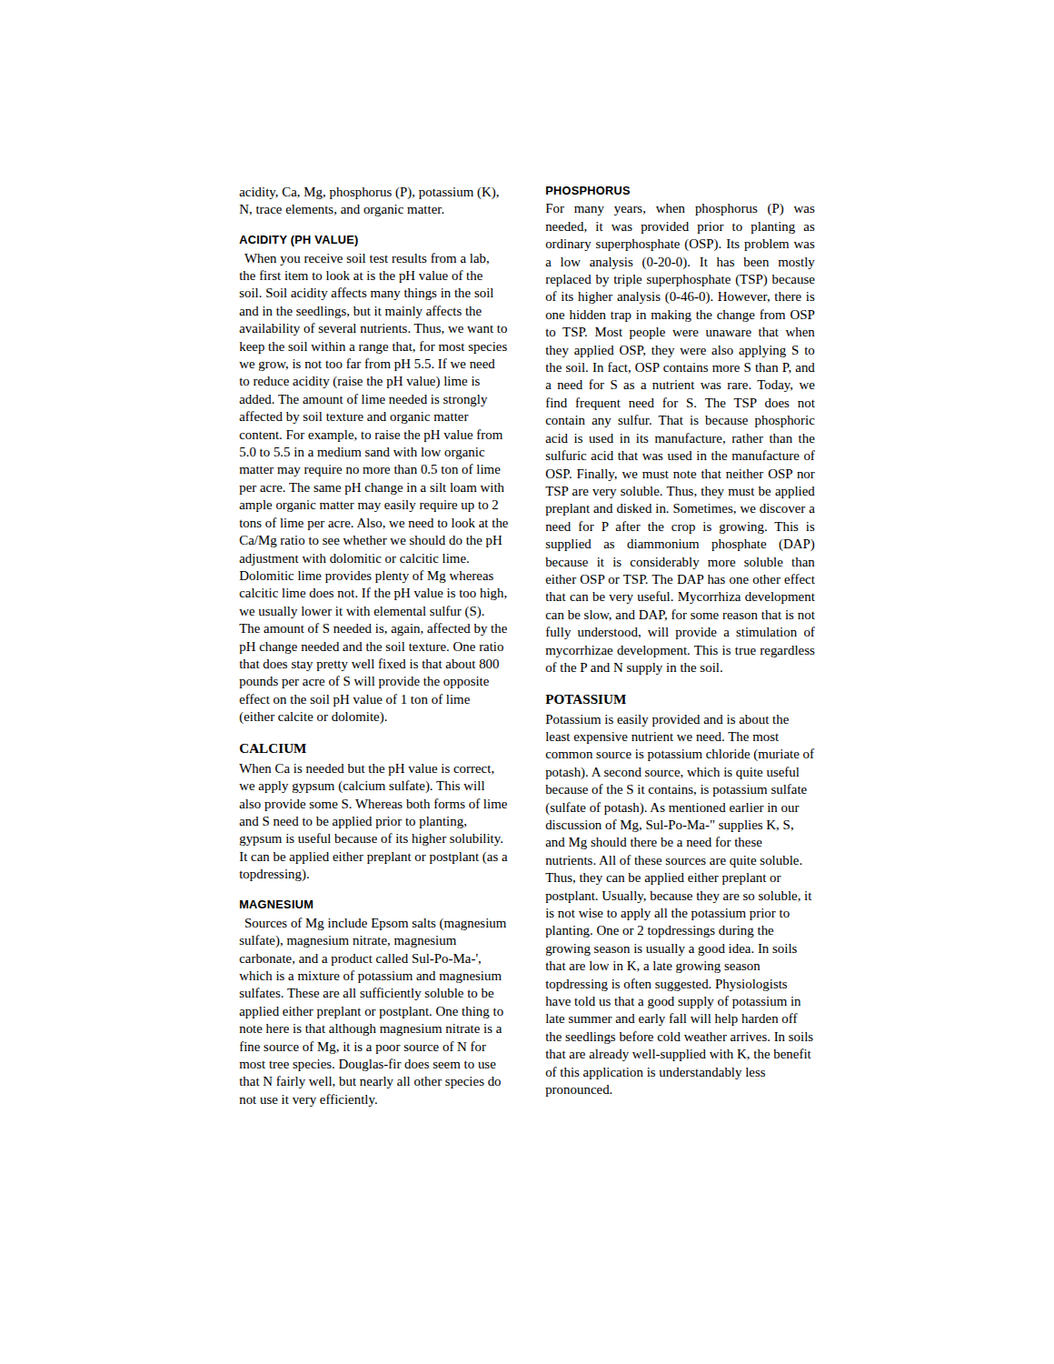acidity, Ca, Mg, phosphorus (P), potassium (K), N, trace elements, and organic matter.
Acidity (pH value)
When you receive soil test results from a lab, the first item to look at is the pH value of the soil. Soil acidity affects many things in the soil and in the seedlings, but it mainly affects the availability of several nutrients. Thus, we want to keep the soil within a range that, for most species we grow, is not too far from pH 5.5. If we need to reduce acidity (raise the pH value) lime is added. The amount of lime needed is strongly affected by soil texture and organic matter content. For example, to raise the pH value from 5.0 to 5.5 in a medium sand with low organic matter may require no more than 0.5 ton of lime per acre. The same pH change in a silt loam with ample organic matter may easily require up to 2 tons of lime per acre. Also, we need to look at the Ca/Mg ratio to see whether we should do the pH adjustment with dolomitic or calcitic lime. Dolomitic lime provides plenty of Mg whereas calcitic lime does not. If the pH value is too high, we usually lower it with elemental sulfur (S). The amount of S needed is, again, affected by the pH change needed and the soil texture. One ratio that does stay pretty well fixed is that about 800 pounds per acre of S will provide the opposite effect on the soil pH value of 1 ton of lime (either calcite or dolomite).
Calcium
When Ca is needed but the pH value is correct, we apply gypsum (calcium sulfate). This will also provide some S. Whereas both forms of lime and S need to be applied prior to planting, gypsum is useful because of its higher solubility. It can be applied either preplant or postplant (as a topdressing).
Magnesium
Sources of Mg include Epsom salts (magnesium sulfate), magnesium nitrate, magnesium carbonate, and a product called Sul-Po-Ma-', which is a mixture of potassium and magnesium sulfates. These are all sufficiently soluble to be applied either preplant or postplant. One thing to note here is that although magnesium nitrate is a fine source of Mg, it is a poor source of N for most tree species. Douglas-fir does seem to use that N fairly well, but nearly all other species do not use it very efficiently.
Phosphorus
For many years, when phosphorus (P) was needed, it was provided prior to planting as ordinary superphosphate (OSP). Its problem was a low analysis (0-20-0). It has been mostly replaced by triple superphosphate (TSP) because of its higher analysis (0-46-0). However, there is one hidden trap in making the change from OSP to TSP. Most people were unaware that when they applied OSP, they were also applying S to the soil. In fact, OSP contains more S than P, and a need for S as a nutrient was rare. Today, we find frequent need for S. The TSP does not contain any sulfur. That is because phosphoric acid is used in its manufacture, rather than the sulfuric acid that was used in the manufacture of OSP. Finally, we must note that neither OSP nor TSP are very soluble. Thus, they must be applied preplant and disked in. Sometimes, we discover a need for P after the crop is growing. This is supplied as diammonium phosphate (DAP) because it is considerably more soluble than either OSP or TSP. The DAP has one other effect that can be very useful. Mycorrhiza development can be slow, and DAP, for some reason that is not fully understood, will provide a stimulation of mycorrhizae development. This is true regardless of the P and N supply in the soil.
Potassium
Potassium is easily provided and is about the least expensive nutrient we need. The most common source is potassium chloride (muriate of potash). A second source, which is quite useful because of the S it contains, is potassium sulfate (sulfate of potash). As mentioned earlier in our discussion of Mg, Sul-Po-Ma-" supplies K, S, and Mg should there be a need for these nutrients. All of these sources are quite soluble. Thus, they can be applied either preplant or postplant. Usually, because they are so soluble, it is not wise to apply all the potassium prior to planting. One or 2 topdressings during the growing season is usually a good idea. In soils that are low in K, a late growing season topdressing is often suggested. Physiologists have told us that a good supply of potassium in late summer and early fall will help harden off the seedlings before cold weather arrives. In soils that are already well-supplied with K, the benefit of this application is understandably less pronounced.